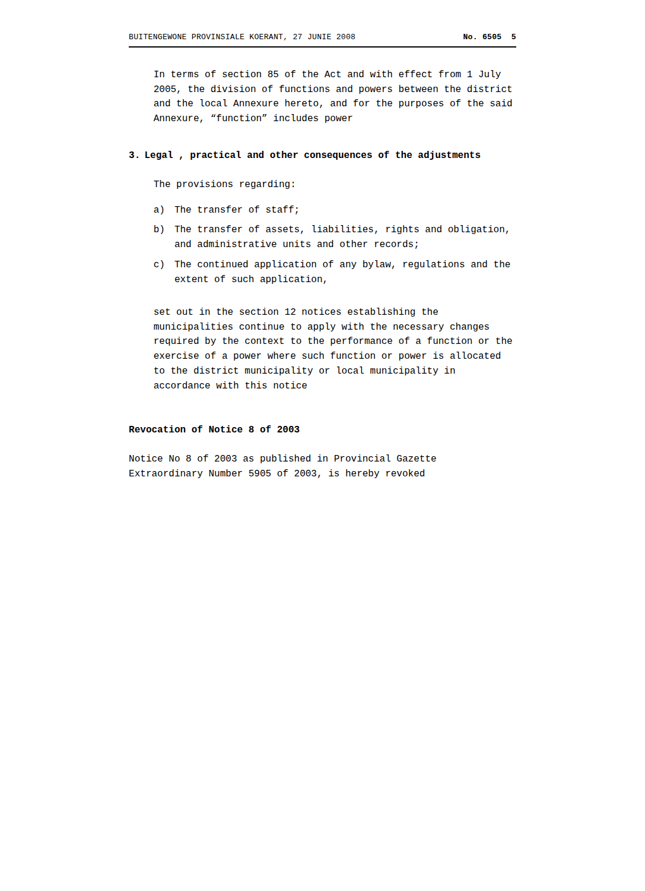BUITENGEWONE PROVINSIALE KOERANT, 27 JUNIE 2008 No. 6505 5
In terms of section 85 of the Act and with effect from 1 July 2005, the division of functions and powers between the district and the local Annexure hereto, and for the purposes of the said Annexure, “function” includes power
3. Legal , practical and other consequences of the adjustments
The provisions regarding:
a) The transfer of staff;
b) The transfer of assets, liabilities, rights and obligation, and administrative units and other records;
c) The continued application of any bylaw, regulations and the extent of such application,
set out in the section 12 notices establishing the municipalities continue to apply with the necessary changes required by the context to the performance of a function or the exercise of a power where such function or power is allocated to the district municipality or local municipality in accordance with this notice
Revocation of Notice 8 of 2003
Notice No 8 of 2003 as published in Provincial Gazette Extraordinary Number 5905 of 2003, is hereby revoked